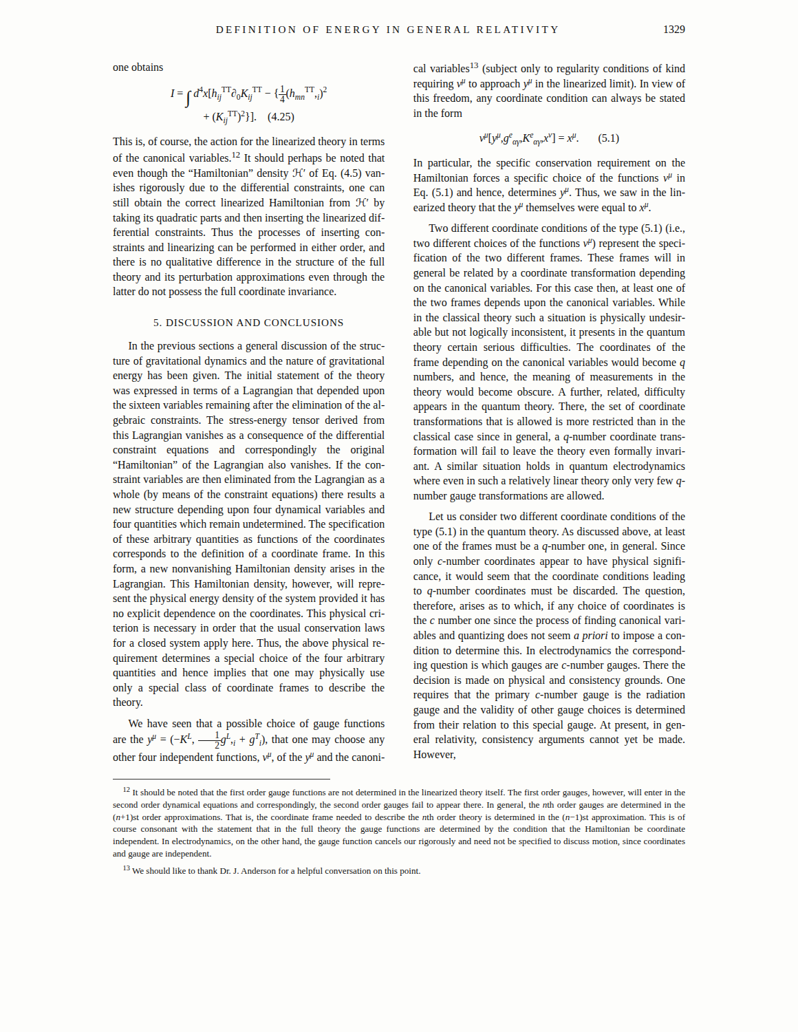Definition of Energy in General Relativity 1329
one obtains
I = ∫ d4x[hijTT∂0KijTT − {14(hmnTT,i)2 + (KijTT)2}]. (4.25)
This is, of course, the action for the linearized theory in terms of the canonical variables.12 It should perhaps be noted that even though the “Hamiltonian” density ℋ′ of Eq. (4.5) vanishes rigorously due to the differential constraints, one can still obtain the correct linearized Hamiltonian from ℋ′ by taking its quadratic parts and then inserting the linearized differential constraints. Thus the processes of inserting constraints and linearizing can be performed in either order, and there is no qualitative difference in the structure of the full theory and its perturbation approximations even through the latter do not possess the full coordinate invariance.
5. DISCUSSION AND CONCLUSIONS
In the previous sections a general discussion of the structure of gravitational dynamics and the nature of gravitational energy has been given. The initial statement of the theory was expressed in terms of a Lagrangian that depended upon the sixteen variables remaining after the elimination of the algebraic constraints. The stress-energy tensor derived from this Lagrangian vanishes as a consequence of the differential constraint equations and correspondingly the original “Hamiltonian” of the Lagrangian also vanishes. If the constraint variables are then eliminated from the Lagrangian as a whole (by means of the constraint equations) there results a new structure depending upon four dynamical variables and four quantities which remain undetermined. The specification of these arbitrary quantities as functions of the coordinates corresponds to the definition of a coordinate frame. In this form, a new nonvanishing Hamiltonian density arises in the Lagrangian. This Hamiltonian density, however, will represent the physical energy density of the system provided it has no explicit dependence on the coordinates. This physical criterion is necessary in order that the usual conservation laws for a closed system apply here. Thus, the above physical requirement determines a special choice of the four arbitrary quantities and hence implies that one may physically use only a special class of coordinate frames to describe the theory.
We have seen that a possible choice of gauge functions are the yμ = (−KL, 12 gL,i + gTi), that one may choose any other four independent functions, vμ, of the yμ and the canonical variables13 (subject only to regularity conditions of kind requiring vμ to approach yμ in the linearized limit). In view of this freedom, any coordinate condition can always be stated in the form
vμ[yμ,geαγ,Keαγ,xν] = xμ. (5.1)
In particular, the specific conservation requirement on the Hamiltonian forces a specific choice of the functions vμ in Eq. (5.1) and hence, determines yμ. Thus, we saw in the linearized theory that the yμ themselves were equal to xμ.
Two different coordinate conditions of the type (5.1) (i.e., two different choices of the functions vμ) represent the specification of the two different frames. These frames will in general be related by a coordinate transformation depending on the canonical variables. For this case then, at least one of the two frames depends upon the canonical variables. While in the classical theory such a situation is physically undesirable but not logically inconsistent, it presents in the quantum theory certain serious difficulties. The coordinates of the frame depending on the canonical variables would become q numbers, and hence, the meaning of measurements in the theory would become obscure. A further, related, difficulty appears in the quantum theory. There, the set of coordinate transformations that is allowed is more restricted than in the classical case since in general, a q-number coordinate transformation will fail to leave the theory even formally invariant. A similar situation holds in quantum electrodynamics where even in such a relatively linear theory only very few q-number gauge transformations are allowed.
Let us consider two different coordinate conditions of the type (5.1) in the quantum theory. As discussed above, at least one of the frames must be a q-number one, in general. Since only c-number coordinates appear to have physical significance, it would seem that the coordinate conditions leading to q-number coordinates must be discarded. The question, therefore, arises as to which, if any choice of coordinates is the c number one since the process of finding canonical variables and quantizing does not seem a priori to impose a condition to determine this. In electrodynamics the corresponding question is which gauges are c-number gauges. There the decision is made on physical and consistency grounds. One requires that the primary c-number gauge is the radiation gauge and the validity of other gauge choices is determined from their relation to this special gauge. At present, in general relativity, consistency arguments cannot yet be made. However,
12 It should be noted that the first order gauge functions are not determined in the linearized theory itself. The first order gauges, however, will enter in the second order dynamical equations and correspondingly, the second order gauges fail to appear there. In general, the nth order gauges are determined in the (n+1)st order approximations. That is, the coordinate frame needed to describe the nth order theory is determined in the (n−1)st approximation. This is of course consonant with the statement that in the full theory the gauge functions are determined by the condition that the Hamiltonian be coordinate independent. In electrodynamics, on the other hand, the gauge function cancels our rigorously and need not be specified to discuss motion, since coordinates and gauge are independent.
13 We should like to thank Dr. J. Anderson for a helpful conversation on this point.